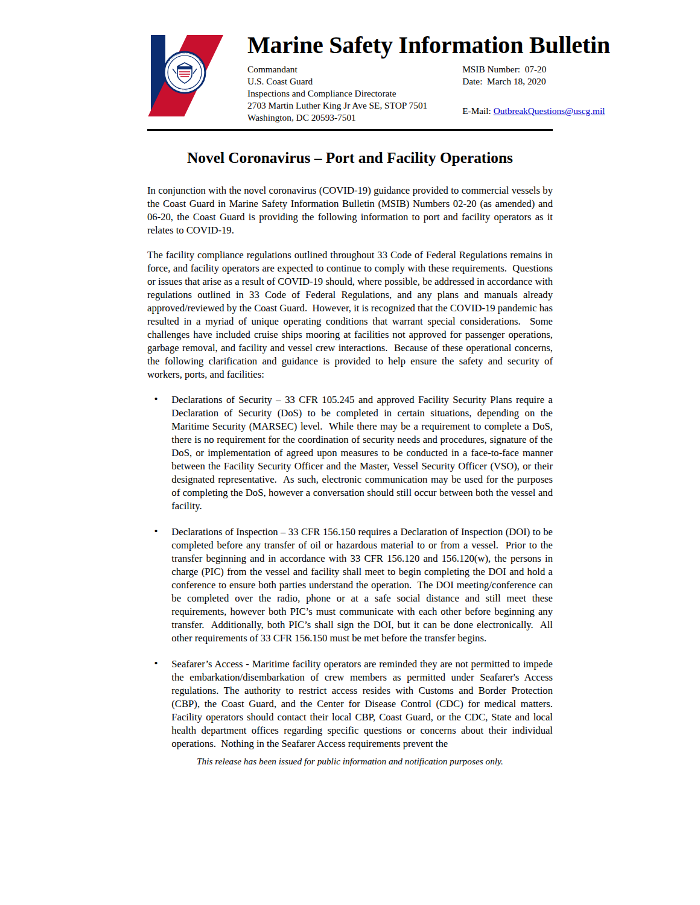UNITED STATES COAST GUARD 1790
Marine Safety Information Bulletin
Commandant
U.S. Coast Guard
Inspections and Compliance Directorate
2703 Martin Luther King Jr Ave SE, STOP 7501
Washington, DC 20593-7501
MSIB Number: 07-20
Date: March 18, 2020
E-Mail: OutbreakQuestions@uscg.mil
Novel Coronavirus – Port and Facility Operations
In conjunction with the novel coronavirus (COVID-19) guidance provided to commercial vessels by the Coast Guard in Marine Safety Information Bulletin (MSIB) Numbers 02-20 (as amended) and 06-20, the Coast Guard is providing the following information to port and facility operators as it relates to COVID-19.
The facility compliance regulations outlined throughout 33 Code of Federal Regulations remains in force, and facility operators are expected to continue to comply with these requirements. Questions or issues that arise as a result of COVID-19 should, where possible, be addressed in accordance with regulations outlined in 33 Code of Federal Regulations, and any plans and manuals already approved/reviewed by the Coast Guard. However, it is recognized that the COVID-19 pandemic has resulted in a myriad of unique operating conditions that warrant special considerations. Some challenges have included cruise ships mooring at facilities not approved for passenger operations, garbage removal, and facility and vessel crew interactions. Because of these operational concerns, the following clarification and guidance is provided to help ensure the safety and security of workers, ports, and facilities:
Declarations of Security – 33 CFR 105.245 and approved Facility Security Plans require a Declaration of Security (DoS) to be completed in certain situations, depending on the Maritime Security (MARSEC) level. While there may be a requirement to complete a DoS, there is no requirement for the coordination of security needs and procedures, signature of the DoS, or implementation of agreed upon measures to be conducted in a face-to-face manner between the Facility Security Officer and the Master, Vessel Security Officer (VSO), or their designated representative. As such, electronic communication may be used for the purposes of completing the DoS, however a conversation should still occur between both the vessel and facility.
Declarations of Inspection – 33 CFR 156.150 requires a Declaration of Inspection (DOI) to be completed before any transfer of oil or hazardous material to or from a vessel. Prior to the transfer beginning and in accordance with 33 CFR 156.120 and 156.120(w), the persons in charge (PIC) from the vessel and facility shall meet to begin completing the DOI and hold a conference to ensure both parties understand the operation. The DOI meeting/conference can be completed over the radio, phone or at a safe social distance and still meet these requirements, however both PIC’s must communicate with each other before beginning any transfer. Additionally, both PIC’s shall sign the DOI, but it can be done electronically. All other requirements of 33 CFR 156.150 must be met before the transfer begins.
Seafarer’s Access - Maritime facility operators are reminded they are not permitted to impede the embarkation/disembarkation of crew members as permitted under Seafarer's Access regulations. The authority to restrict access resides with Customs and Border Protection (CBP), the Coast Guard, and the Center for Disease Control (CDC) for medical matters. Facility operators should contact their local CBP, Coast Guard, or the CDC, State and local health department offices regarding specific questions or concerns about their individual operations. Nothing in the Seafarer Access requirements prevent the
This release has been issued for public information and notification purposes only.